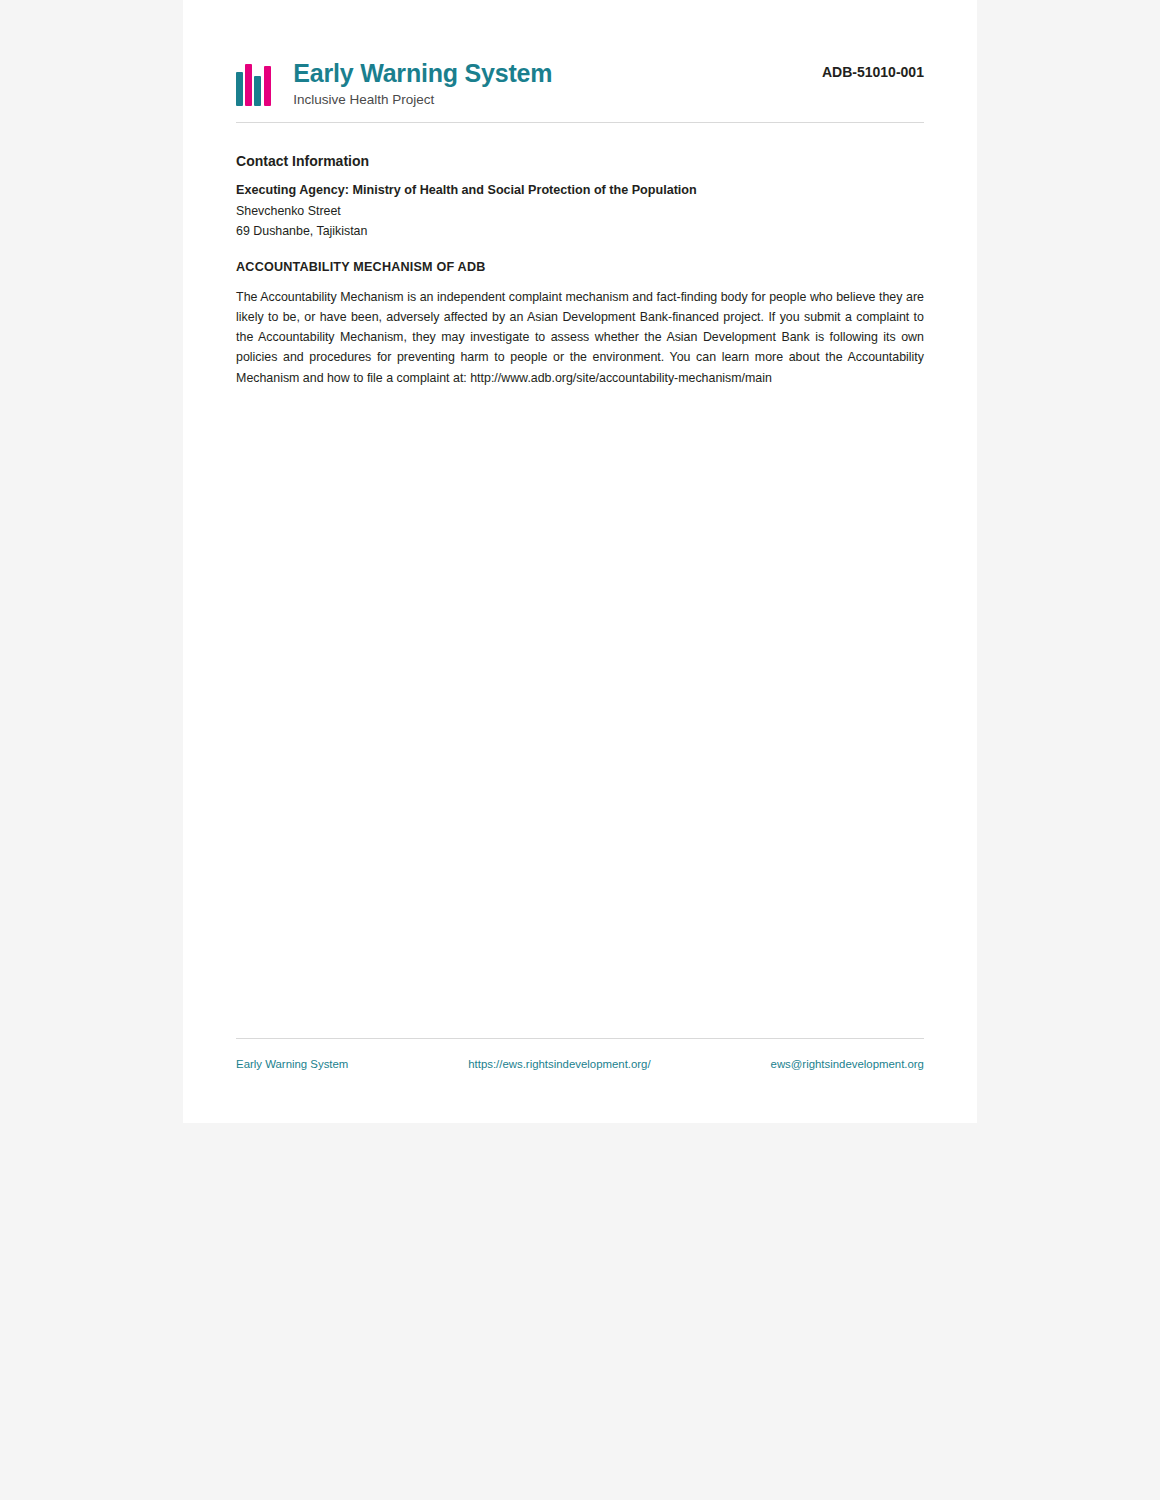Early Warning System
Inclusive Health Project
ADB-51010-001
Contact Information
Executing Agency: Ministry of Health and Social Protection of the Population
Shevchenko Street
69 Dushanbe, Tajikistan
ACCOUNTABILITY MECHANISM OF ADB
The Accountability Mechanism is an independent complaint mechanism and fact-finding body for people who believe they are likely to be, or have been, adversely affected by an Asian Development Bank-financed project. If you submit a complaint to the Accountability Mechanism, they may investigate to assess whether the Asian Development Bank is following its own policies and procedures for preventing harm to people or the environment. You can learn more about the Accountability Mechanism and how to file a complaint at: http://www.adb.org/site/accountability-mechanism/main
Early Warning System
https://ews.rightsindevelopment.org/
ews@rightsindevelopment.org